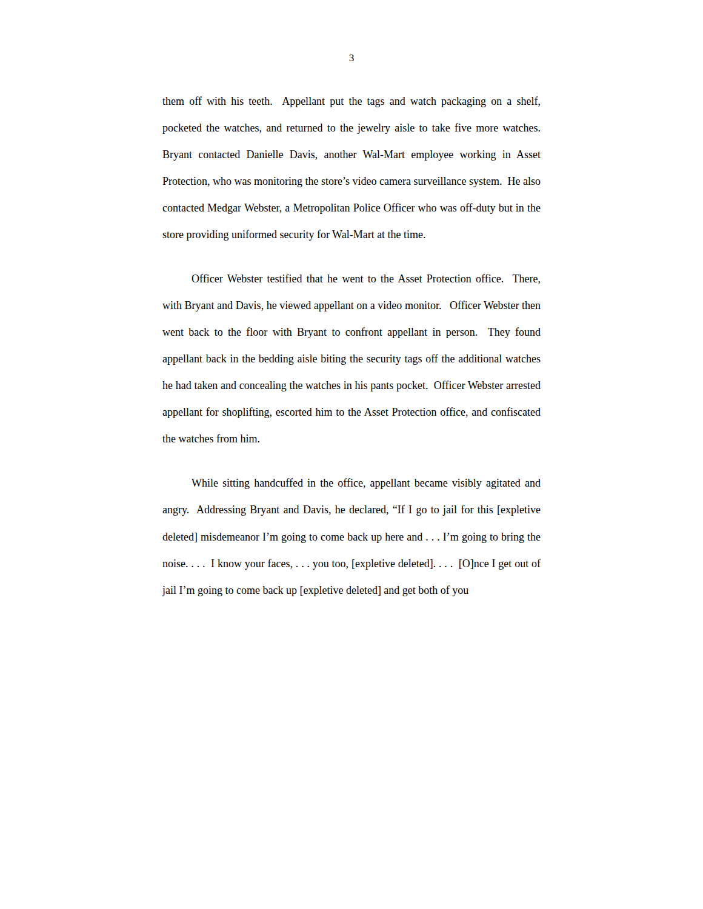3
them off with his teeth. Appellant put the tags and watch packaging on a shelf, pocketed the watches, and returned to the jewelry aisle to take five more watches. Bryant contacted Danielle Davis, another Wal-Mart employee working in Asset Protection, who was monitoring the store’s video camera surveillance system. He also contacted Medgar Webster, a Metropolitan Police Officer who was off-duty but in the store providing uniformed security for Wal-Mart at the time.
Officer Webster testified that he went to the Asset Protection office. There, with Bryant and Davis, he viewed appellant on a video monitor. Officer Webster then went back to the floor with Bryant to confront appellant in person. They found appellant back in the bedding aisle biting the security tags off the additional watches he had taken and concealing the watches in his pants pocket. Officer Webster arrested appellant for shoplifting, escorted him to the Asset Protection office, and confiscated the watches from him.
While sitting handcuffed in the office, appellant became visibly agitated and angry. Addressing Bryant and Davis, he declared, “If I go to jail for this [expletive deleted] misdemeanor I’m going to come back up here and . . . I’m going to bring the noise. . . . I know your faces, . . . you too, [expletive deleted]. . . . [O]nce I get out of jail I’m going to come back up [expletive deleted] and get both of you